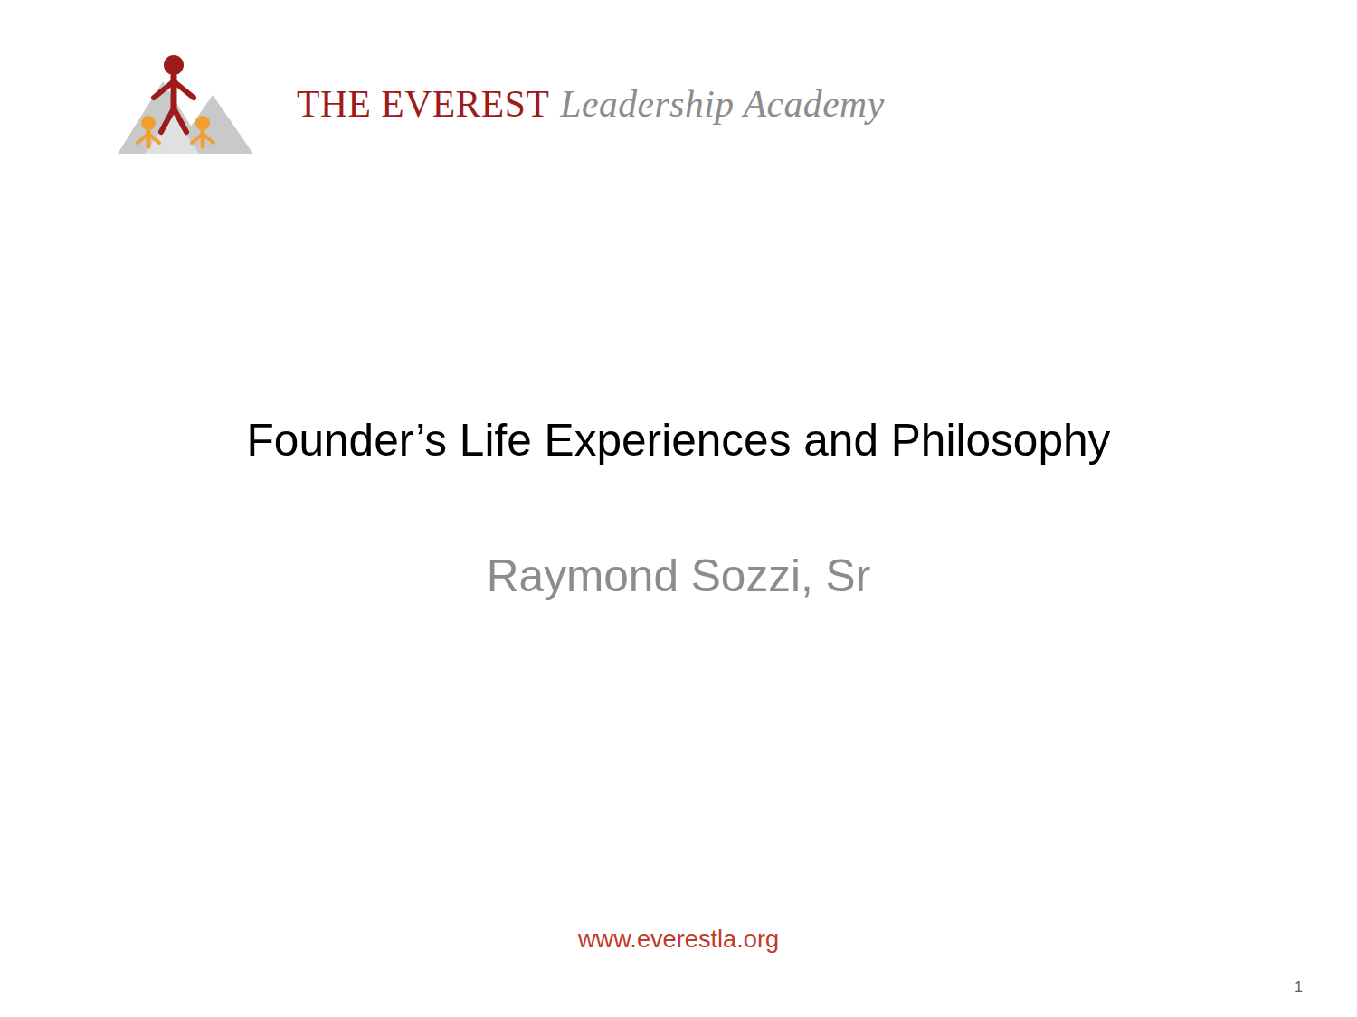THE EVEREST Leadership Academy
Founder’s Life Experiences and Philosophy
Raymond Sozzi, Sr
www.everestla.org
1